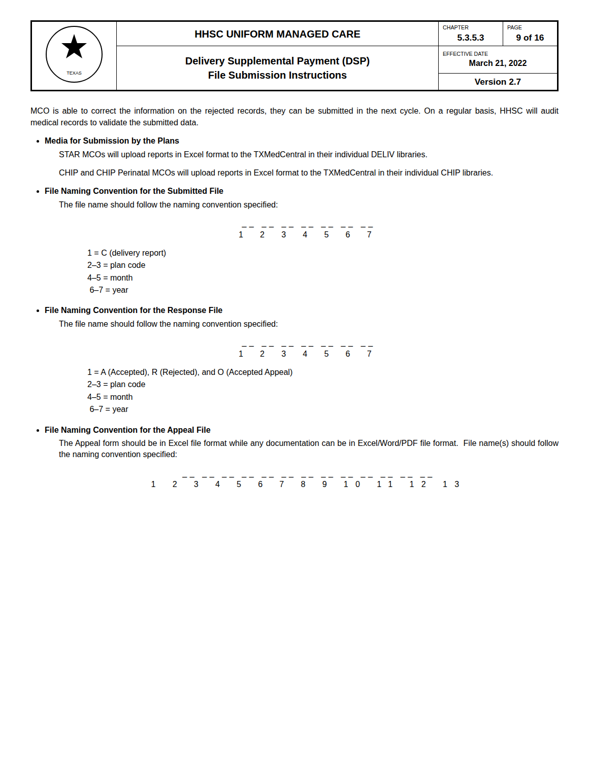| | HHSC UNIFORM MANAGED CARE | CHAPTER 5.3.5.3 | PAGE 9 of 16 |
| Delivery Supplemental Payment (DSP) File Submission Instructions | EFFECTIVE DATE March 21, 2022 |
| Version 2.7 |
MCO is able to correct the information on the rejected records, they can be submitted in the next cycle. On a regular basis, HHSC will audit medical records to validate the submitted data.
Media for Submission by the Plans
STAR MCOs will upload reports in Excel format to the TXMedCentral in their individual DELIV libraries.
CHIP and CHIP Perinatal MCOs will upload reports in Excel format to the TXMedCentral in their individual CHIP libraries.
File Naming Convention for the Submitted File
The file name should follow the naming convention specified:
__ __ __ __ __ __ __ 1 2 3 4 5 6 7
1 = C (delivery report)
2–3 = plan code
4–5 = month
6–7 = year
File Naming Convention for the Response File
The file name should follow the naming convention specified:
__ __ __ __ __ __ __ 1 2 3 4 5 6 7
1 = A (Accepted), R (Rejected), and O (Accepted Appeal)
2–3 = plan code
4–5 = month
6–7 = year
File Naming Convention for the Appeal File
The Appeal form should be in Excel file format while any documentation can be in Excel/Word/PDF file format. File name(s) should follow the naming convention specified:
__ __ __ __ __ __ __ __ __ __ __ __ __ 1 2 3 4 5 6 7 8 9 10 11 12 13